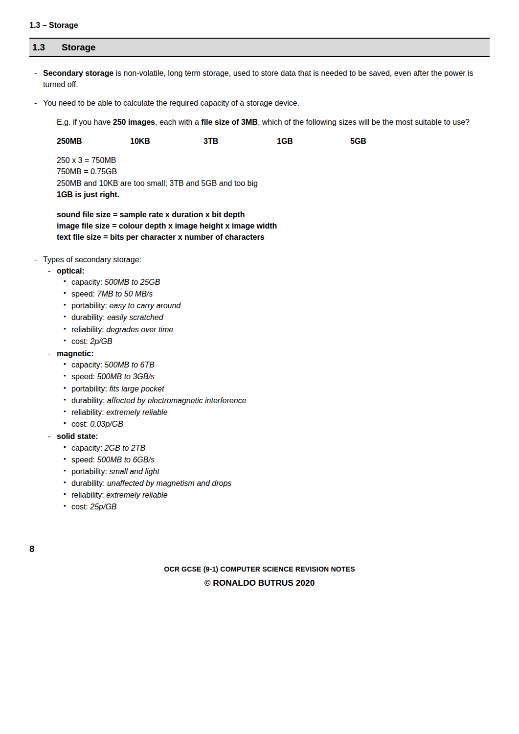1.3 – Storage
1.3 Storage
Secondary storage is non-volatile, long term storage, used to store data that is needed to be saved, even after the power is turned off.
You need to be able to calculate the required capacity of a storage device.
E.g. if you have 250 images, each with a file size of 3MB, which of the following sizes will be the most suitable to use?
250MB 10KB 3TB 1GB 5GB
250 x 3 = 750MB
750MB = 0.75GB
250MB and 10KB are too small; 3TB and 5GB and too big
1GB is just right.
sound file size = sample rate x duration x bit depth
image file size = colour depth x image height x image width
text file size = bits per character x number of characters
Types of secondary storage:
optical:
capacity: 500MB to 25GB
speed: 7MB to 50 MB/s
portability: easy to carry around
durability: easily scratched
reliability: degrades over time
cost: 2p/GB
magnetic:
capacity: 500MB to 6TB
speed: 500MB to 3GB/s
portability: fits large pocket
durability: affected by electromagnetic interference
reliability: extremely reliable
cost: 0.03p/GB
solid state:
capacity: 2GB to 2TB
speed: 500MB to 6GB/s
portability: small and light
durability: unaffected by magnetism and drops
reliability: extremely reliable
cost: 25p/GB
8
OCR GCSE (9-1) COMPUTER SCIENCE REVISION NOTES
© RONALDO BUTRUS 2020